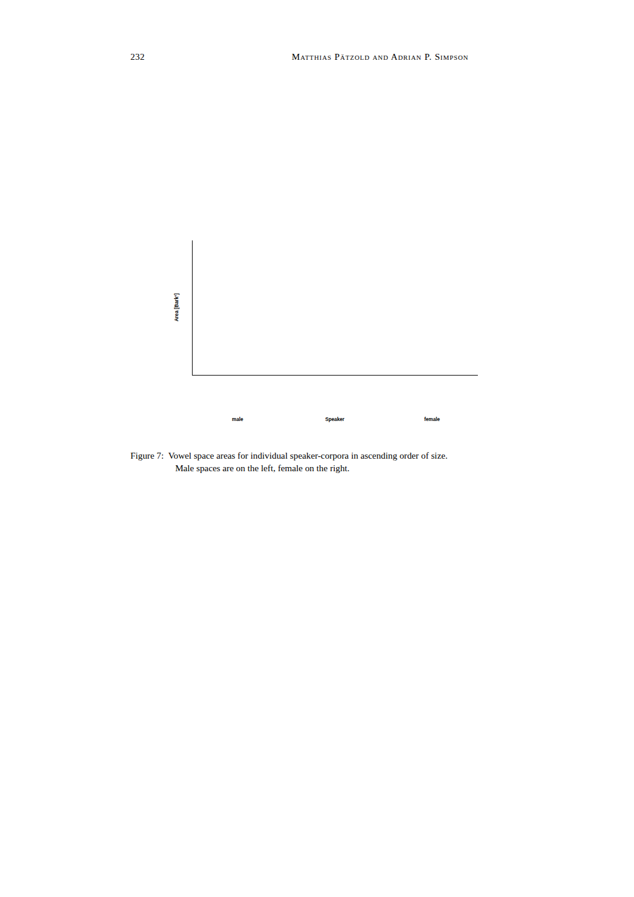232
Matthias Pätzold and Adrian P. Simpson
Area [Bark²]
male Speaker female
Figure 7: Vowel space areas for individual speaker-corpora in ascending order of size. Male spaces are on the left, female on the right.